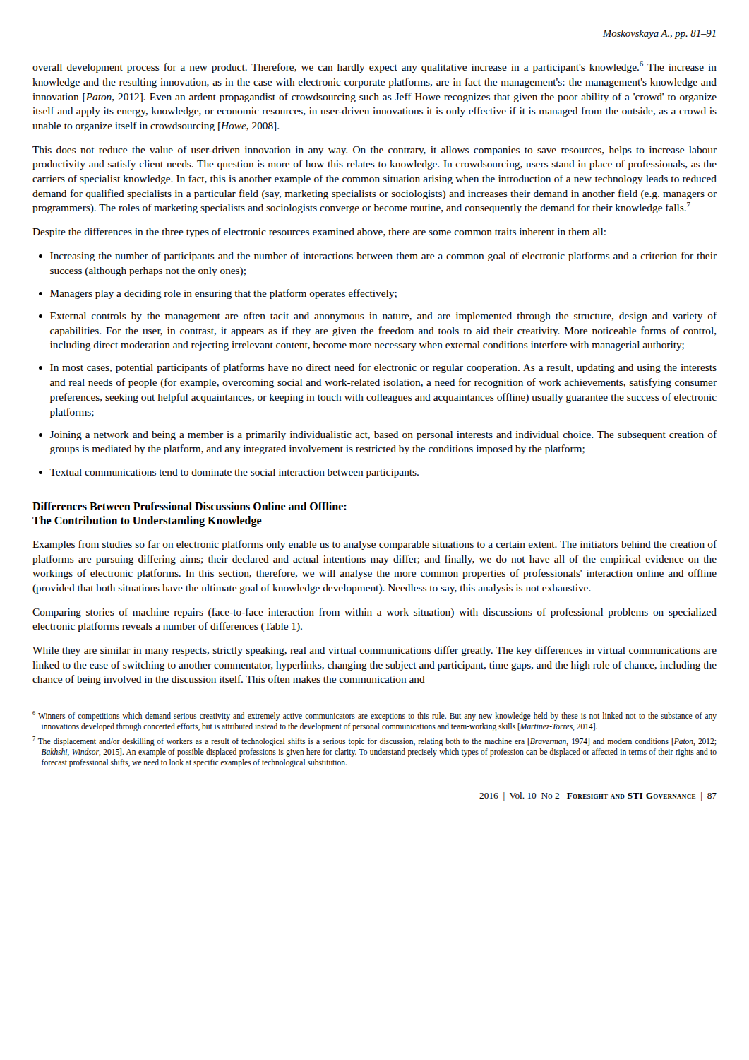Moskovskaya A., pp. 81–91
overall development process for a new product. Therefore, we can hardly expect any qualitative increase in a participant's knowledge.6 The increase in knowledge and the resulting innovation, as in the case with electronic corporate platforms, are in fact the management's: the management's knowledge and innovation [Paton, 2012]. Even an ardent propagandist of crowdsourcing such as Jeff Howe recognizes that given the poor ability of a 'crowd' to organize itself and apply its energy, knowledge, or economic resources, in user-driven innovations it is only effective if it is managed from the outside, as a crowd is unable to organize itself in crowdsourcing [Howe, 2008].
This does not reduce the value of user-driven innovation in any way. On the contrary, it allows companies to save resources, helps to increase labour productivity and satisfy client needs. The question is more of how this relates to knowledge. In crowdsourcing, users stand in place of professionals, as the carriers of specialist knowledge. In fact, this is another example of the common situation arising when the introduction of a new technology leads to reduced demand for qualified specialists in a particular field (say, marketing specialists or sociologists) and increases their demand in another field (e.g. managers or programmers). The roles of marketing specialists and sociologists converge or become routine, and consequently the demand for their knowledge falls.7
Despite the differences in the three types of electronic resources examined above, there are some common traits inherent in them all:
Increasing the number of participants and the number of interactions between them are a common goal of electronic platforms and a criterion for their success (although perhaps not the only ones);
Managers play a deciding role in ensuring that the platform operates effectively;
External controls by the management are often tacit and anonymous in nature, and are implemented through the structure, design and variety of capabilities. For the user, in contrast, it appears as if they are given the freedom and tools to aid their creativity. More noticeable forms of control, including direct moderation and rejecting irrelevant content, become more necessary when external conditions interfere with managerial authority;
In most cases, potential participants of platforms have no direct need for electronic or regular cooperation. As a result, updating and using the interests and real needs of people (for example, overcoming social and work-related isolation, a need for recognition of work achievements, satisfying consumer preferences, seeking out helpful acquaintances, or keeping in touch with colleagues and acquaintances offline) usually guarantee the success of electronic platforms;
Joining a network and being a member is a primarily individualistic act, based on personal interests and individual choice. The subsequent creation of groups is mediated by the platform, and any integrated involvement is restricted by the conditions imposed by the platform;
Textual communications tend to dominate the social interaction between participants.
Differences Between Professional Discussions Online and Offline:
The Contribution to Understanding Knowledge
Examples from studies so far on electronic platforms only enable us to analyse comparable situations to a certain extent. The initiators behind the creation of platforms are pursuing differing aims; their declared and actual intentions may differ; and finally, we do not have all of the empirical evidence on the workings of electronic platforms. In this section, therefore, we will analyse the more common properties of professionals' interaction online and offline (provided that both situations have the ultimate goal of knowledge development). Needless to say, this analysis is not exhaustive.
Comparing stories of machine repairs (face-to-face interaction from within a work situation) with discussions of professional problems on specialized electronic platforms reveals a number of differences (Table 1).
While they are similar in many respects, strictly speaking, real and virtual communications differ greatly. The key differences in virtual communications are linked to the ease of switching to another commentator, hyperlinks, changing the subject and participant, time gaps, and the high role of chance, including the chance of being involved in the discussion itself. This often makes the communication and
6 Winners of competitions which demand serious creativity and extremely active communicators are exceptions to this rule. But any new knowledge held by these is not linked not to the substance of any innovations developed through concerted efforts, but is attributed instead to the development of personal communications and team-working skills [Martinez-Torres, 2014].
7 The displacement and/or deskilling of workers as a result of technological shifts is a serious topic for discussion, relating both to the machine era [Braverman, 1974] and modern conditions [Paton, 2012; Bakhshi, Windsor, 2015]. An example of possible displaced professions is given here for clarity. To understand precisely which types of profession can be displaced or affected in terms of their rights and to forecast professional shifts, we need to look at specific examples of technological substitution.
2016 | Vol. 10 No 2 Foresight and STI Governance | 87